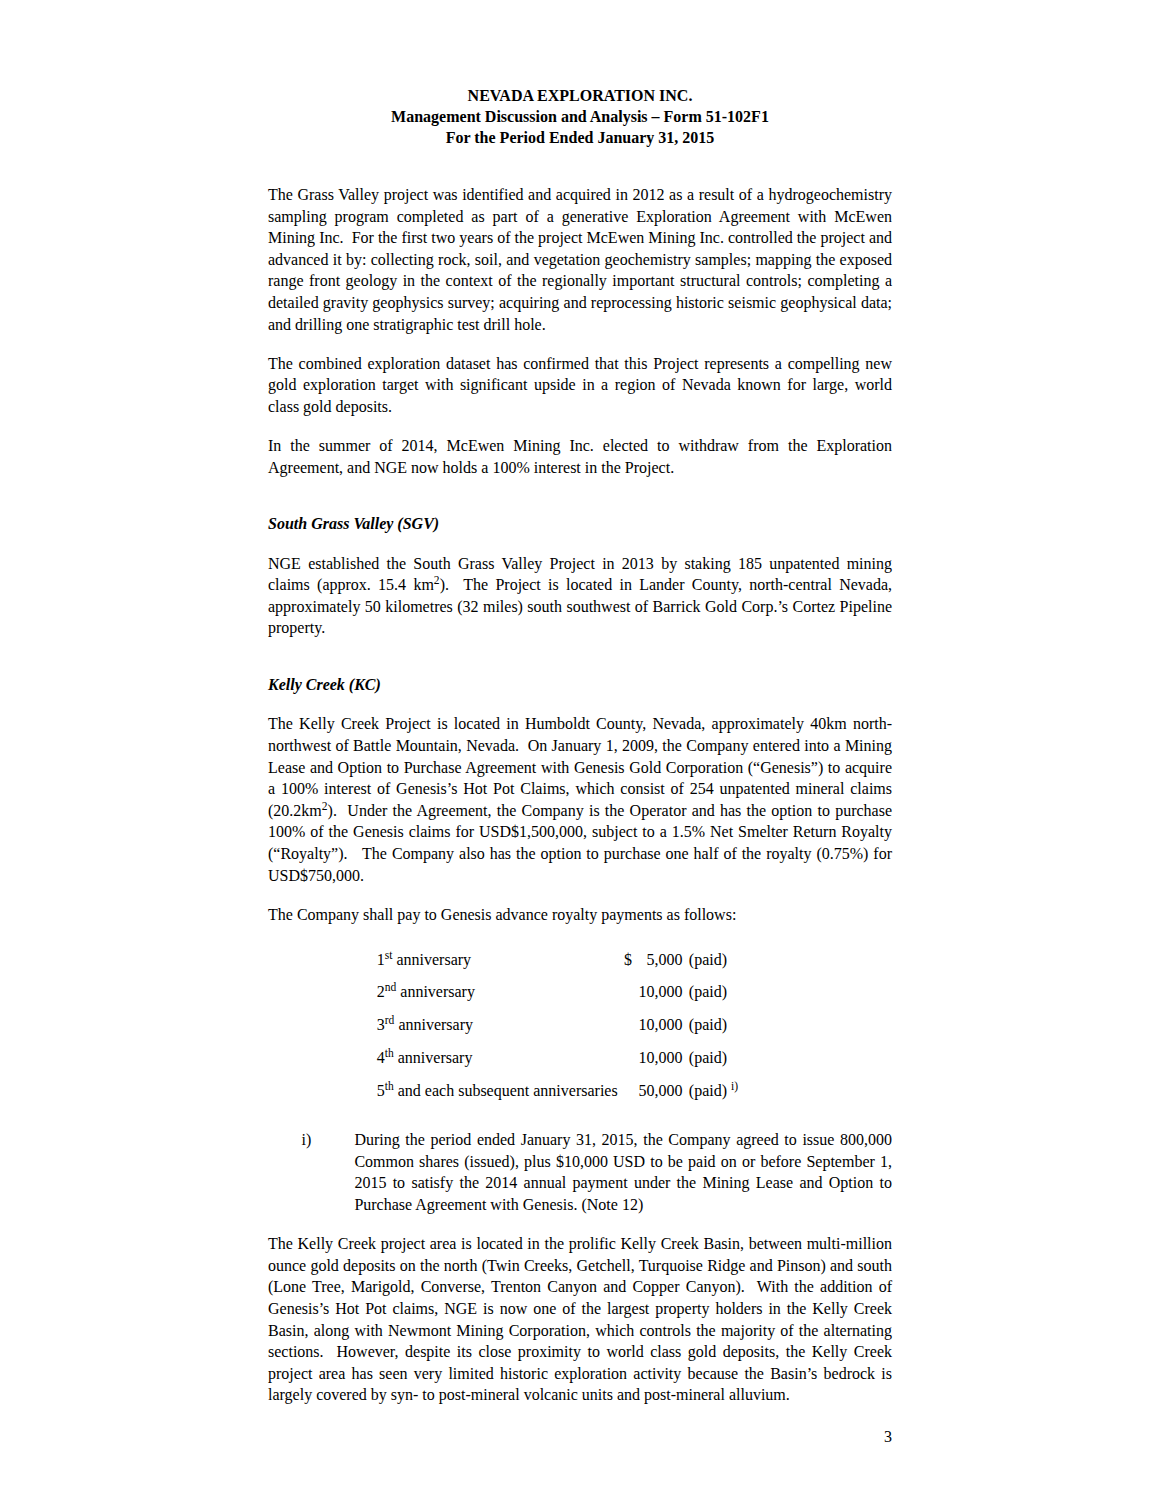NEVADA EXPLORATION INC.
Management Discussion and Analysis – Form 51-102F1
For the Period Ended January 31, 2015
The Grass Valley project was identified and acquired in 2012 as a result of a hydrogeochemistry sampling program completed as part of a generative Exploration Agreement with McEwen Mining Inc. For the first two years of the project McEwen Mining Inc. controlled the project and advanced it by: collecting rock, soil, and vegetation geochemistry samples; mapping the exposed range front geology in the context of the regionally important structural controls; completing a detailed gravity geophysics survey; acquiring and reprocessing historic seismic geophysical data; and drilling one stratigraphic test drill hole.
The combined exploration dataset has confirmed that this Project represents a compelling new gold exploration target with significant upside in a region of Nevada known for large, world class gold deposits.
In the summer of 2014, McEwen Mining Inc. elected to withdraw from the Exploration Agreement, and NGE now holds a 100% interest in the Project.
South Grass Valley (SGV)
NGE established the South Grass Valley Project in 2013 by staking 185 unpatented mining claims (approx. 15.4 km2). The Project is located in Lander County, north-central Nevada, approximately 50 kilometres (32 miles) south southwest of Barrick Gold Corp.’s Cortez Pipeline property.
Kelly Creek (KC)
The Kelly Creek Project is located in Humboldt County, Nevada, approximately 40km north-northwest of Battle Mountain, Nevada. On January 1, 2009, the Company entered into a Mining Lease and Option to Purchase Agreement with Genesis Gold Corporation (“Genesis”) to acquire a 100% interest of Genesis’s Hot Pot Claims, which consist of 254 unpatented mineral claims (20.2km2). Under the Agreement, the Company is the Operator and has the option to purchase 100% of the Genesis claims for USD$1,500,000, subject to a 1.5% Net Smelter Return Royalty (“Royalty”). The Company also has the option to purchase one half of the royalty (0.75%) for USD$750,000.
The Company shall pay to Genesis advance royalty payments as follows:
| 1 st anniversary | $ | 5,000 | (paid) |
| 2 nd anniversary | | 10,000 | (paid) |
| 3 rd anniversary | | 10,000 | (paid) |
| 4 th anniversary | | 10,000 | (paid) |
| 5 th and each subsequent anniversaries | | 50,000 | (paid) i) |
i)
During the period ended January 31, 2015, the Company agreed to issue 800,000 Common shares (issued), plus $10,000 USD to be paid on or before September 1, 2015 to satisfy the 2014 annual payment under the Mining Lease and Option to Purchase Agreement with Genesis. (Note 12)
The Kelly Creek project area is located in the prolific Kelly Creek Basin, between multi-million ounce gold deposits on the north (Twin Creeks, Getchell, Turquoise Ridge and Pinson) and south (Lone Tree, Marigold, Converse, Trenton Canyon and Copper Canyon). With the addition of Genesis’s Hot Pot claims, NGE is now one of the largest property holders in the Kelly Creek Basin, along with Newmont Mining Corporation, which controls the majority of the alternating sections. However, despite its close proximity to world class gold deposits, the Kelly Creek project area has seen very limited historic exploration activity because the Basin’s bedrock is largely covered by syn- to post-mineral volcanic units and post-mineral alluvium.
3